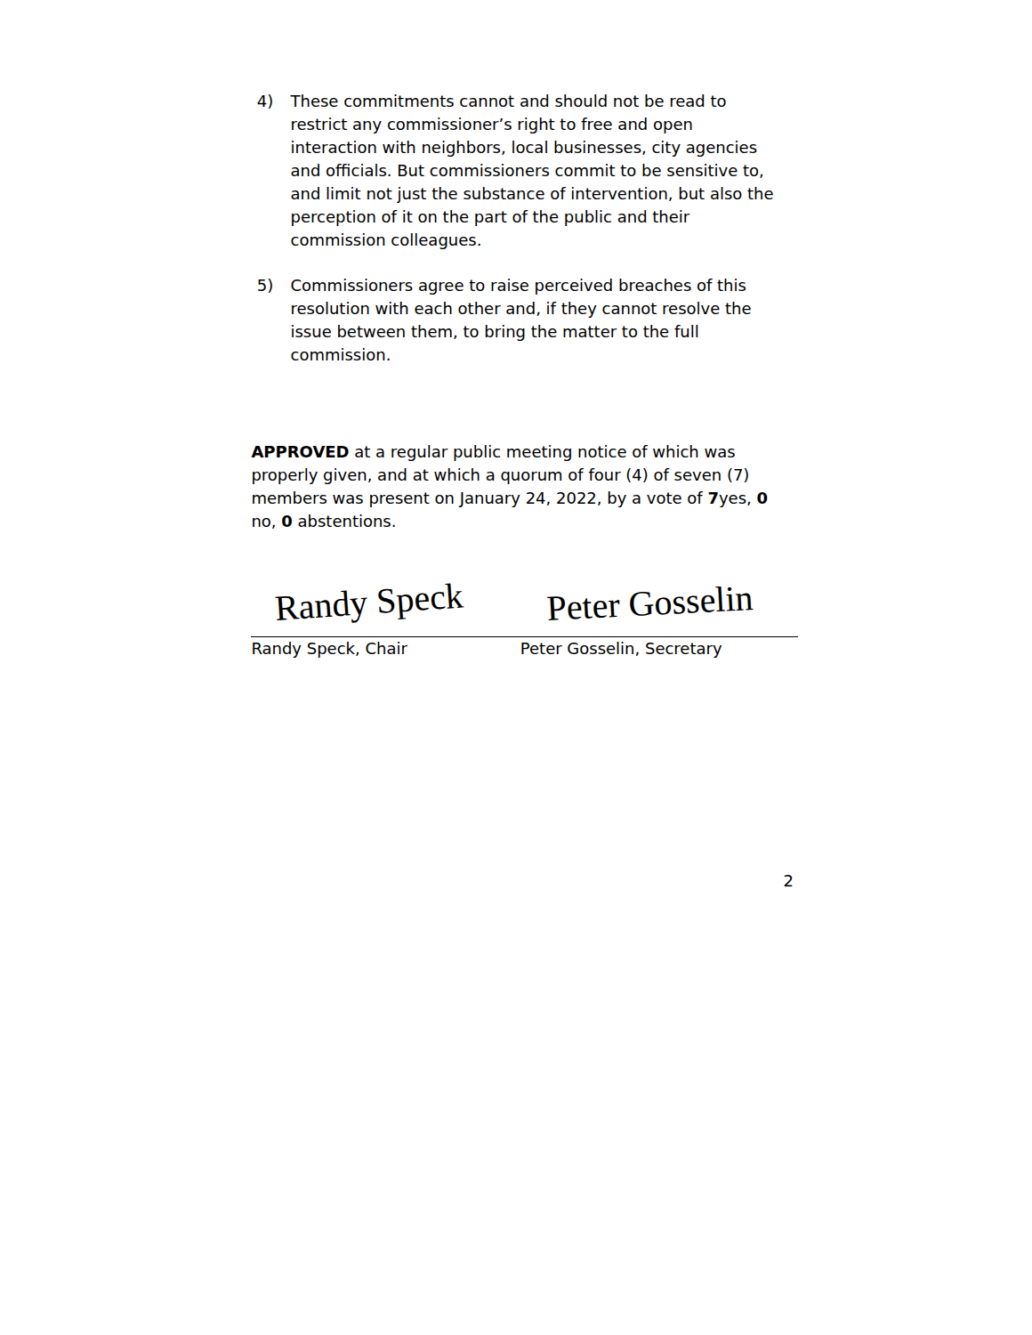4) These commitments cannot and should not be read to restrict any commissioner’s right to free and open interaction with neighbors, local businesses, city agencies and officials. But commissioners commit to be sensitive to, and limit not just the substance of intervention, but also the perception of it on the part of the public and their commission colleagues.
5) Commissioners agree to raise perceived breaches of this resolution with each other and, if they cannot resolve the issue between them, to bring the matter to the full commission.
APPROVED at a regular public meeting notice of which was properly given, and at which a quorum of four (4) of seven (7) members was present on January 24, 2022, by a vote of 7yes, 0 no, 0 abstentions.
| Randy Speck | Peter Gosselin |
| Randy Speck, Chair | Peter Gosselin, Secretary |
2